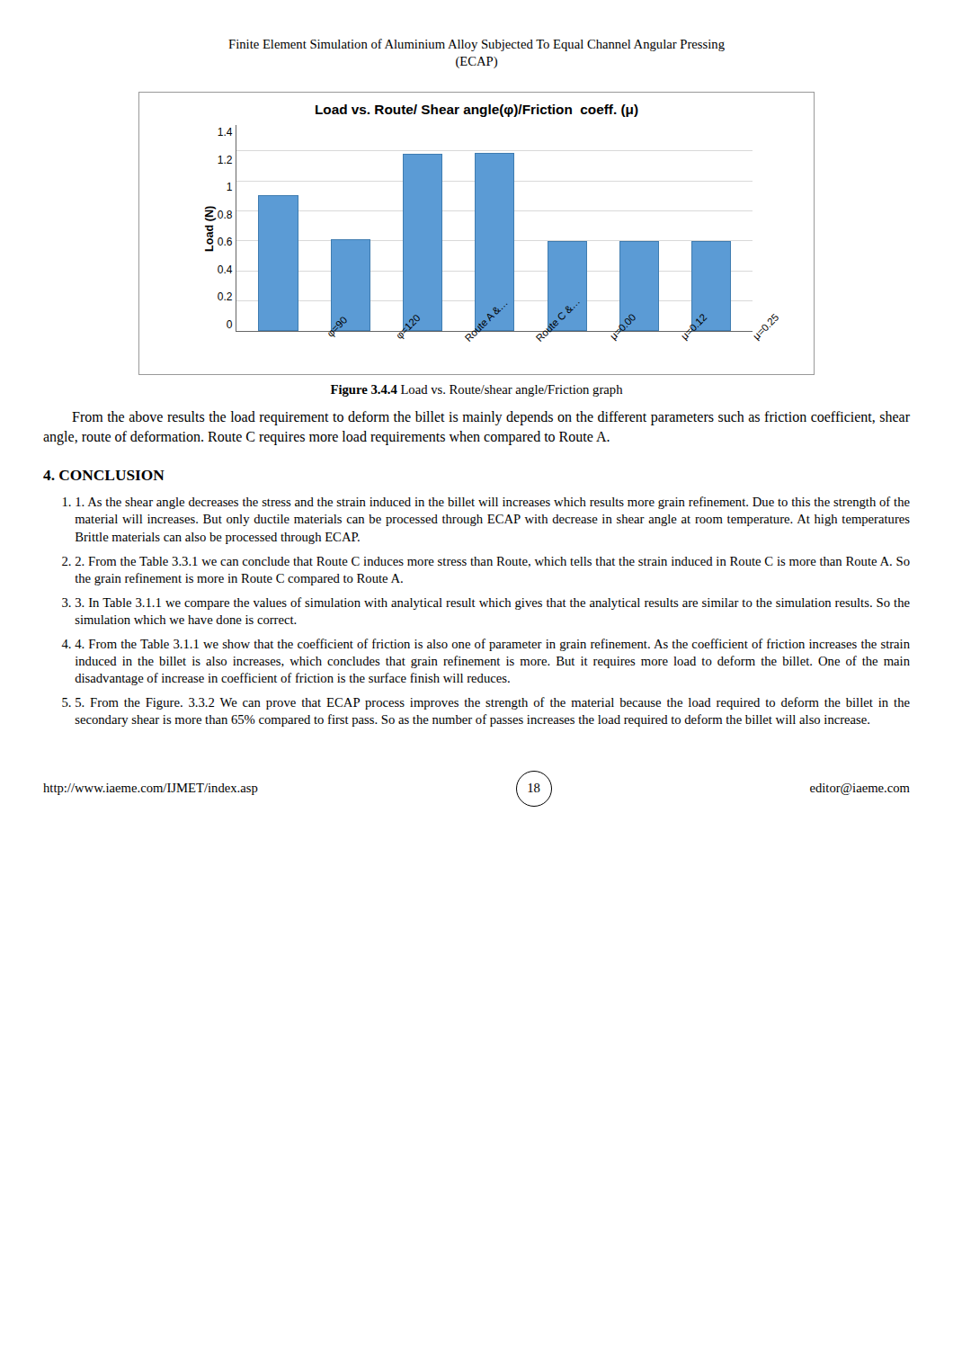Finite Element Simulation of Aluminium Alloy Subjected To Equal Channel Angular Pressing
(ECAP)
Load vs. Route/ Shear angle(φ)/Friction coeff. (μ)
Load (N)
1.4 1.2 1 0.8 0.6 0.4 0.2 0
φ=90 φ=120 Route A &… Route C &… μ=0.00 μ=0.12 μ=0.25
Figure 3.4.4 Load vs. Route/shear angle/Friction graph
From the above results the load requirement to deform the billet is mainly depends on the different parameters such as friction coefficient, shear angle, route of deformation. Route C requires more load requirements when compared to Route A.
4. CONCLUSION
1. As the shear angle decreases the stress and the strain induced in the billet will increases which results more grain refinement. Due to this the strength of the material will increases. But only ductile materials can be processed through ECAP with decrease in shear angle at room temperature. At high temperatures Brittle materials can also be processed through ECAP.
2. From the Table 3.3.1 we can conclude that Route C induces more stress than Route, which tells that the strain induced in Route C is more than Route A. So the grain refinement is more in Route C compared to Route A.
3. In Table 3.1.1 we compare the values of simulation with analytical result which gives that the analytical results are similar to the simulation results. So the simulation which we have done is correct.
4. From the Table 3.1.1 we show that the coefficient of friction is also one of parameter in grain refinement. As the coefficient of friction increases the strain induced in the billet is also increases, which concludes that grain refinement is more. But it requires more load to deform the billet. One of the main disadvantage of increase in coefficient of friction is the surface finish will reduces.
5. From the Figure. 3.3.2 We can prove that ECAP process improves the strength of the material because the load required to deform the billet in the secondary shear is more than 65% compared to first pass. So as the number of passes increases the load required to deform the billet will also increase.
http://www.iaeme.com/IJMET/index.asp 18 editor@iaeme.com